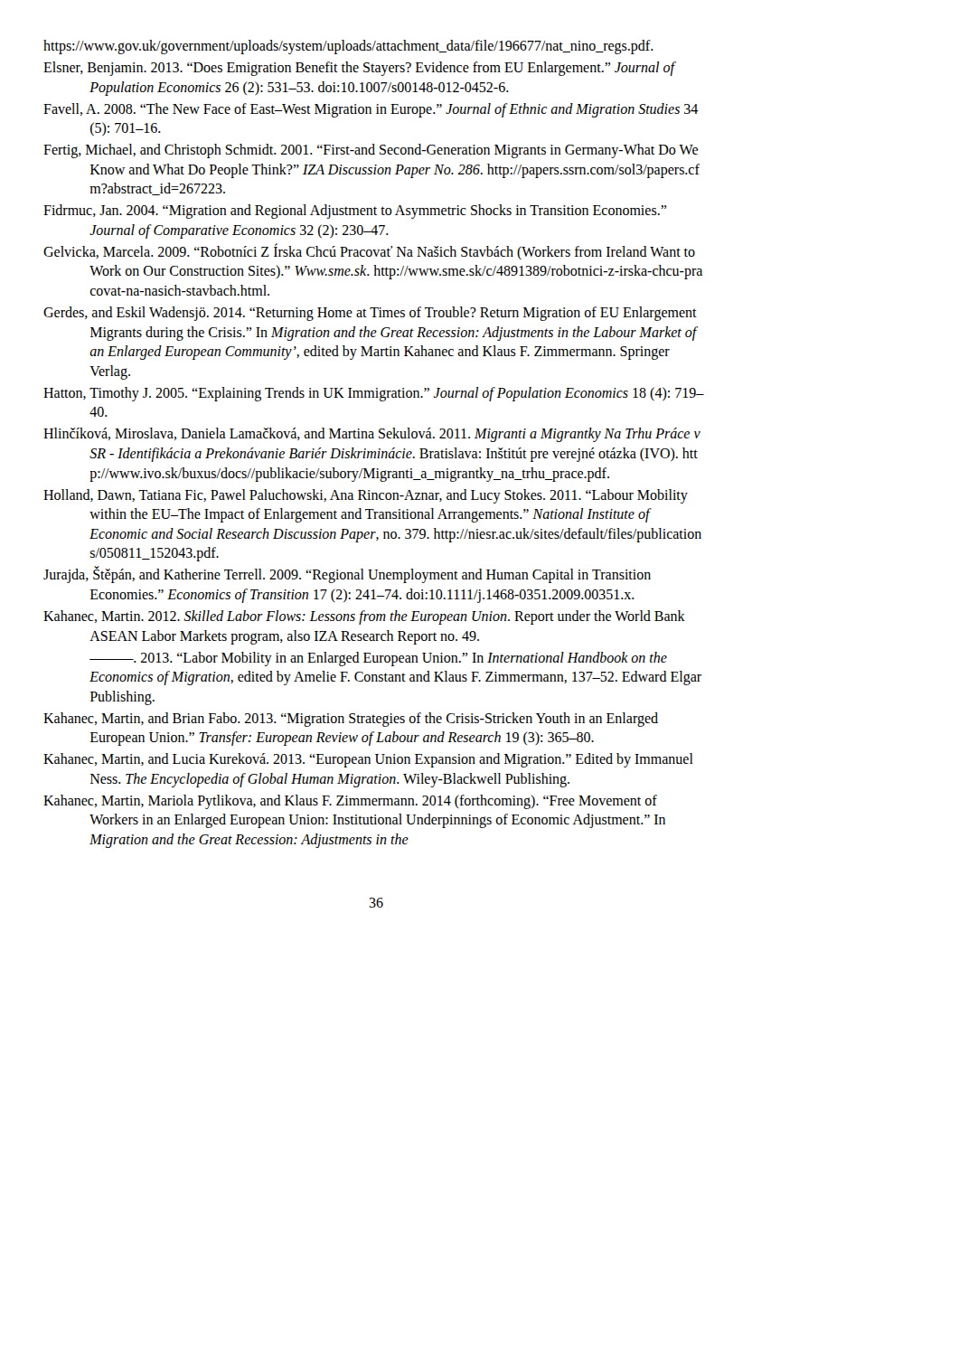https://www.gov.uk/government/uploads/system/uploads/attachment_data/file/196677/nat_nino_regs.pdf.
Elsner, Benjamin. 2013. “Does Emigration Benefit the Stayers? Evidence from EU Enlargement.” Journal of Population Economics 26 (2): 531–53. doi:10.1007/s00148-012-0452-6.
Favell, A. 2008. “The New Face of East–West Migration in Europe.” Journal of Ethnic and Migration Studies 34 (5): 701–16.
Fertig, Michael, and Christoph Schmidt. 2001. “First-and Second-Generation Migrants in Germany-What Do We Know and What Do People Think?” IZA Discussion Paper No. 286. http://papers.ssrn.com/sol3/papers.cfm?abstract_id=267223.
Fidrmuc, Jan. 2004. “Migration and Regional Adjustment to Asymmetric Shocks in Transition Economies.” Journal of Comparative Economics 32 (2): 230–47.
Gelvicka, Marcela. 2009. “Robotníci Z Írska Chcú Pracovať Na Našich Stavbách (Workers from Ireland Want to Work on Our Construction Sites).” Www.sme.sk. http://www.sme.sk/c/4891389/robotnici-z-irska-chcu-pracovat-na-nasich-stavbach.html.
Gerdes, and Eskil Wadensjö. 2014. “Returning Home at Times of Trouble? Return Migration of EU Enlargement Migrants during the Crisis.” In Migration and the Great Recession: Adjustments in the Labour Market of an Enlarged European Community’, edited by Martin Kahanec and Klaus F. Zimmermann. Springer Verlag.
Hatton, Timothy J. 2005. “Explaining Trends in UK Immigration.” Journal of Population Economics 18 (4): 719–40.
Hlinčíková, Miroslava, Daniela Lamačková, and Martina Sekulová. 2011. Migranti a Migrantky Na Trhu Práce v SR - Identifikácia a Prekonávanie Bariér Diskriminácie. Bratislava: Inštitút pre verejné otázka (IVO). http://www.ivo.sk/buxus/docs//publikacie/subory/Migranti_a_migrantky_na_trhu_prace.pdf.
Holland, Dawn, Tatiana Fic, Pawel Paluchowski, Ana Rincon-Aznar, and Lucy Stokes. 2011. “Labour Mobility within the EU–The Impact of Enlargement and Transitional Arrangements.” National Institute of Economic and Social Research Discussion Paper, no. 379. http://niesr.ac.uk/sites/default/files/publications/050811_152043.pdf.
Jurajda, Štěpán, and Katherine Terrell. 2009. “Regional Unemployment and Human Capital in Transition Economies.” Economics of Transition 17 (2): 241–74. doi:10.1111/j.1468-0351.2009.00351.x.
Kahanec, Martin. 2012. Skilled Labor Flows: Lessons from the European Union. Report under the World Bank ASEAN Labor Markets program, also IZA Research Report no. 49.
———. 2013. “Labor Mobility in an Enlarged European Union.” In International Handbook on the Economics of Migration, edited by Amelie F. Constant and Klaus F. Zimmermann, 137–52. Edward Elgar Publishing.
Kahanec, Martin, and Brian Fabo. 2013. “Migration Strategies of the Crisis-Stricken Youth in an Enlarged European Union.” Transfer: European Review of Labour and Research 19 (3): 365–80.
Kahanec, Martin, and Lucia Kureková. 2013. “European Union Expansion and Migration.” Edited by Immanuel Ness. The Encyclopedia of Global Human Migration. Wiley-Blackwell Publishing.
Kahanec, Martin, Mariola Pytlikova, and Klaus F. Zimmermann. 2014 (forthcoming). “Free Movement of Workers in an Enlarged European Union: Institutional Underpinnings of Economic Adjustment.” In Migration and the Great Recession: Adjustments in the
36